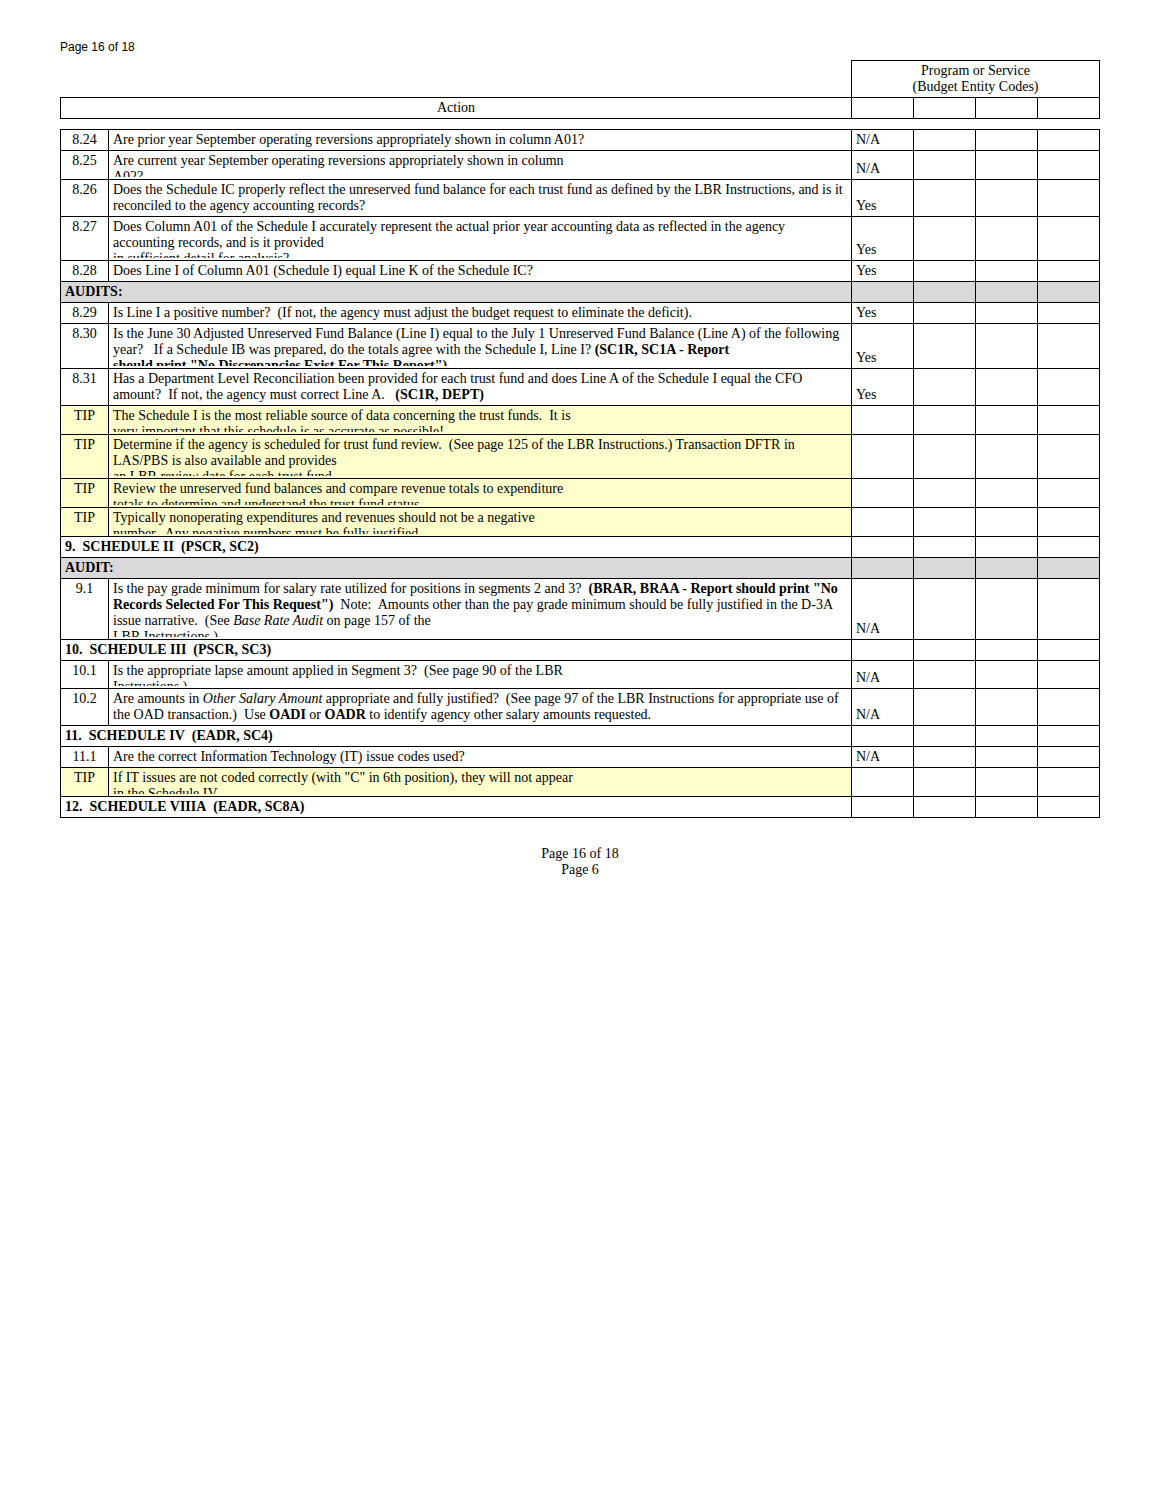Page 16 of 18
| | | Program or Service (Budget Entity Codes) |
| Action | | | | |
| 8.24 | Are prior year September operating reversions appropriately shown in column A01? | N/A | | | |
| 8.25 | Are current year September operating reversions appropriately shown in column A02? | N/A | | | |
| 8.26 | Does the Schedule IC properly reflect the unreserved fund balance for each trust fund as defined by the LBR Instructions, and is it reconciled to the agency accounting records? | Yes | | | |
| 8.27 | Does Column A01 of the Schedule I accurately represent the actual prior year accounting data as reflected in the agency accounting records, and is it provided in sufficient detail for analysis? | Yes | | | |
| 8.28 | Does Line I of Column A01 (Schedule I) equal Line K of the Schedule IC? | Yes | | | |
| AUDITS: | | | | |
| 8.29 | Is Line I a positive number? (If not, the agency must adjust the budget request to eliminate the deficit). | Yes | | | |
| 8.30 | Is the June 30 Adjusted Unreserved Fund Balance (Line I) equal to the July 1 Unreserved Fund Balance (Line A) of the following year? If a Schedule IB was prepared, do the totals agree with the Schedule I, Line I? (SC1R, SC1A - Report should print "No Discrepancies Exist For This Report") | Yes | | | |
| 8.31 | Has a Department Level Reconciliation been provided for each trust fund and does Line A of the Schedule I equal the CFO amount? If not, the agency must correct Line A. (SC1R, DEPT) | Yes | | | |
| TIP | The Schedule I is the most reliable source of data concerning the trust funds. It is very important that this schedule is as accurate as possible! | | | | |
| TIP | Determine if the agency is scheduled for trust fund review. (See page 125 of the LBR Instructions.) Transaction DFTR in LAS/PBS is also available and provides an LBR review date for each trust fund. | | | | |
| TIP | Review the unreserved fund balances and compare revenue totals to expenditure totals to determine and understand the trust fund status. | | | | |
| TIP | Typically nonoperating expenditures and revenues should not be a negative number. Any negative numbers must be fully justified. | | | | |
| 9. SCHEDULE II (PSCR, SC2) | | | | |
| AUDIT: | | | | |
| 9.1 | Is the pay grade minimum for salary rate utilized for positions in segments 2 and 3? (BRAR, BRAA - Report should print "No Records Selected For This Request") Note: Amounts other than the pay grade minimum should be fully justified in the D-3A issue narrative. (See Base Rate Audit on page 157 of the LBR Instructions.) | N/A | | | |
| 10. SCHEDULE III (PSCR, SC3) | | | | |
| 10.1 | Is the appropriate lapse amount applied in Segment 3? (See page 90 of the LBR Instructions.) | N/A | | | |
| 10.2 | Are amounts in Other Salary Amount appropriate and fully justified? (See page 97 of the LBR Instructions for appropriate use of the OAD transaction.) Use OADI or OADR to identify agency other salary amounts requested. | N/A | | | |
| 11. SCHEDULE IV (EADR, SC4) | | | | |
| 11.1 | Are the correct Information Technology (IT) issue codes used? | N/A | | | |
| TIP | If IT issues are not coded correctly (with "C" in 6th position), they will not appear in the Schedule IV. | | | | |
| 12. SCHEDULE VIIIA (EADR, SC8A) | | | | |
Page 16 of 18
Page 6